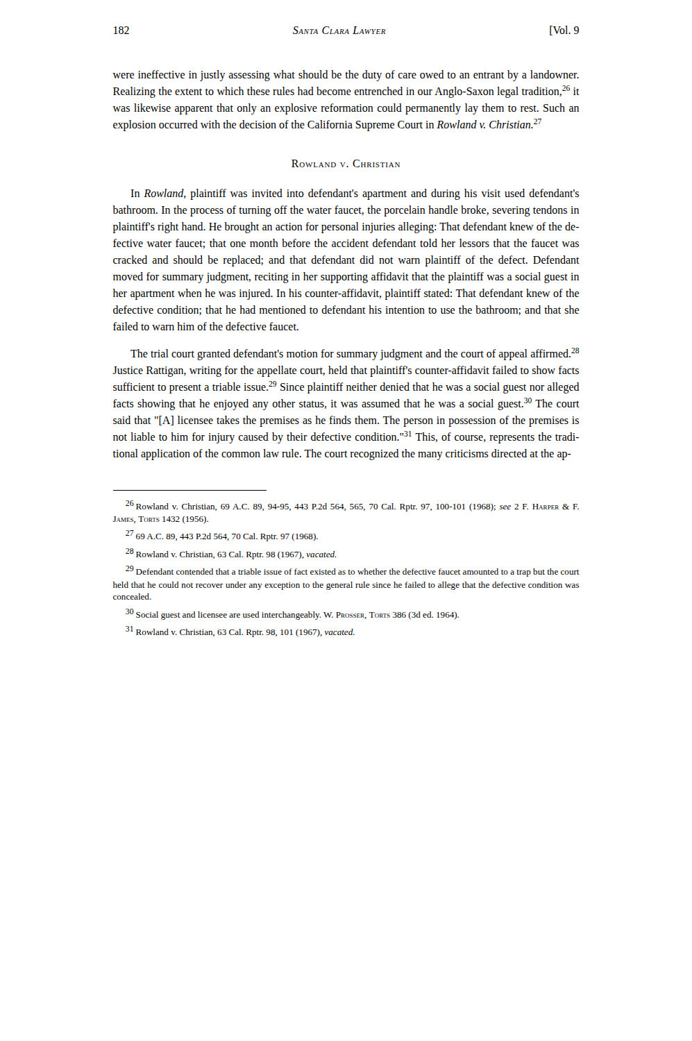182 Santa Clara Lawyer [Vol. 9
were ineffective in justly assessing what should be the duty of care owed to an entrant by a landowner. Realizing the extent to which these rules had become entrenched in our Anglo-Saxon legal tradition,26 it was likewise apparent that only an explosive reformation could permanently lay them to rest. Such an explosion occurred with the decision of the California Supreme Court in Rowland v. Christian.27
Rowland v. Christian
In Rowland, plaintiff was invited into defendant's apartment and during his visit used defendant's bathroom. In the process of turning off the water faucet, the porcelain handle broke, severing tendons in plaintiff's right hand. He brought an action for personal injuries alleging: That defendant knew of the defective water faucet; that one month before the accident defendant told her lessors that the faucet was cracked and should be replaced; and that defendant did not warn plaintiff of the defect. Defendant moved for summary judgment, reciting in her supporting affidavit that the plaintiff was a social guest in her apartment when he was injured. In his counter-affidavit, plaintiff stated: That defendant knew of the defective condition; that he had mentioned to defendant his intention to use the bathroom; and that she failed to warn him of the defective faucet.
The trial court granted defendant's motion for summary judgment and the court of appeal affirmed.28 Justice Rattigan, writing for the appellate court, held that plaintiff's counter-affidavit failed to show facts sufficient to present a triable issue.29 Since plaintiff neither denied that he was a social guest nor alleged facts showing that he enjoyed any other status, it was assumed that he was a social guest.30 The court said that "[A] licensee takes the premises as he finds them. The person in possession of the premises is not liable to him for injury caused by their defective condition."31 This, of course, represents the traditional application of the common law rule. The court recognized the many criticisms directed at the ap-
26 Rowland v. Christian, 69 A.C. 89, 94-95, 443 P.2d 564, 565, 70 Cal. Rptr. 97, 100-101 (1968); see 2 F. Harper & F. James, Torts 1432 (1956).
2769 A.C. 89, 443 P.2d 564, 70 Cal. Rptr. 97 (1968).
28 Rowland v. Christian, 63 Cal. Rptr. 98 (1967), vacated.
29 Defendant contended that a triable issue of fact existed as to whether the defective faucet amounted to a trap but the court held that he could not recover under any exception to the general rule since he failed to allege that the defective condition was concealed.
30 Social guest and licensee are used interchangeably. W. Prosser, Torts 386 (3d ed. 1964).
31 Rowland v. Christian, 63 Cal. Rptr. 98, 101 (1967), vacated.